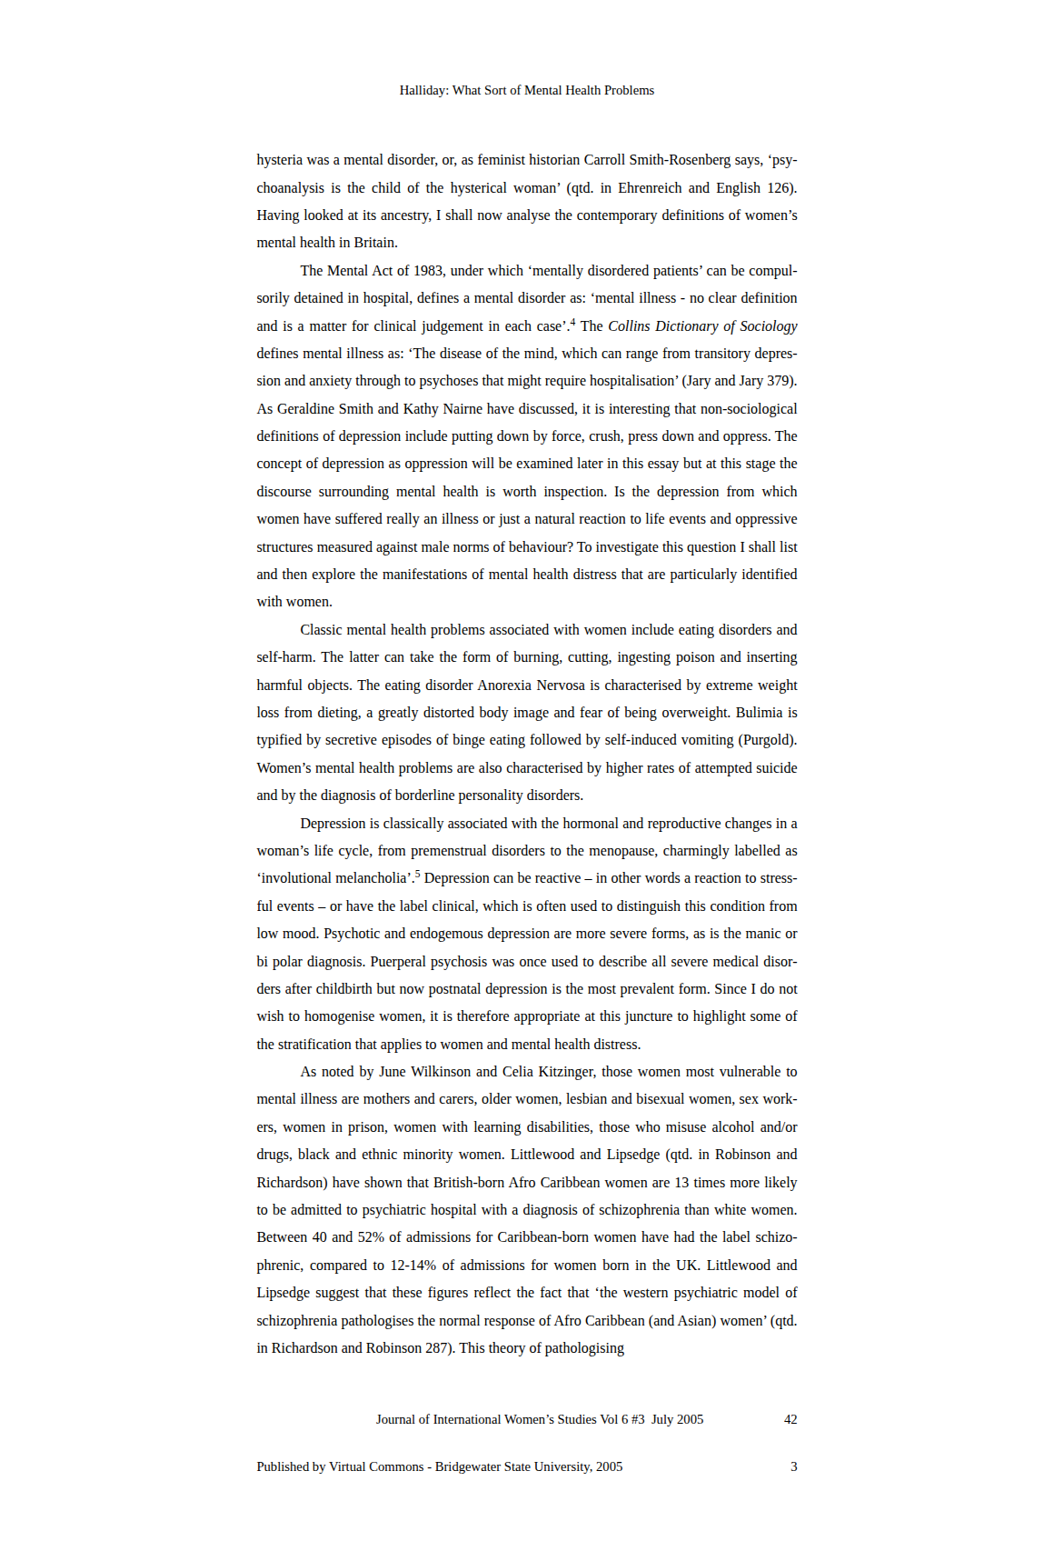Halliday: What Sort of Mental Health Problems
hysteria was a mental disorder, or, as feminist historian Carroll Smith-Rosenberg says, ‘psychoanalysis is the child of the hysterical woman’ (qtd. in Ehrenreich and English 126). Having looked at its ancestry, I shall now analyse the contemporary definitions of women’s mental health in Britain.
The Mental Act of 1983, under which ‘mentally disordered patients’ can be compulsorily detained in hospital, defines a mental disorder as: ‘mental illness - no clear definition and is a matter for clinical judgement in each case’.4 The Collins Dictionary of Sociology defines mental illness as: ‘The disease of the mind, which can range from transitory depression and anxiety through to psychoses that might require hospitalisation’ (Jary and Jary 379). As Geraldine Smith and Kathy Nairne have discussed, it is interesting that non-sociological definitions of depression include putting down by force, crush, press down and oppress. The concept of depression as oppression will be examined later in this essay but at this stage the discourse surrounding mental health is worth inspection. Is the depression from which women have suffered really an illness or just a natural reaction to life events and oppressive structures measured against male norms of behaviour? To investigate this question I shall list and then explore the manifestations of mental health distress that are particularly identified with women.
Classic mental health problems associated with women include eating disorders and self-harm. The latter can take the form of burning, cutting, ingesting poison and inserting harmful objects. The eating disorder Anorexia Nervosa is characterised by extreme weight loss from dieting, a greatly distorted body image and fear of being overweight. Bulimia is typified by secretive episodes of binge eating followed by self-induced vomiting (Purgold). Women’s mental health problems are also characterised by higher rates of attempted suicide and by the diagnosis of borderline personality disorders.
Depression is classically associated with the hormonal and reproductive changes in a woman’s life cycle, from premenstrual disorders to the menopause, charmingly labelled as ‘involutional melancholia’.5 Depression can be reactive – in other words a reaction to stressful events – or have the label clinical, which is often used to distinguish this condition from low mood. Psychotic and endogemous depression are more severe forms, as is the manic or bi polar diagnosis. Puerperal psychosis was once used to describe all severe medical disorders after childbirth but now postnatal depression is the most prevalent form. Since I do not wish to homogenise women, it is therefore appropriate at this juncture to highlight some of the stratification that applies to women and mental health distress.
As noted by June Wilkinson and Celia Kitzinger, those women most vulnerable to mental illness are mothers and carers, older women, lesbian and bisexual women, sex workers, women in prison, women with learning disabilities, those who misuse alcohol and/or drugs, black and ethnic minority women. Littlewood and Lipsedge (qtd. in Robinson and Richardson) have shown that British-born Afro Caribbean women are 13 times more likely to be admitted to psychiatric hospital with a diagnosis of schizophrenia than white women. Between 40 and 52% of admissions for Caribbean-born women have had the label schizophrenic, compared to 12-14% of admissions for women born in the UK. Littlewood and Lipsedge suggest that these figures reflect the fact that ‘the western psychiatric model of schizophrenia pathologises the normal response of Afro Caribbean (and Asian) women’ (qtd. in Richardson and Robinson 287). This theory of pathologising
Journal of International Women’s Studies Vol 6 #3 July 2005 42
Published by Virtual Commons - Bridgewater State University, 2005 3